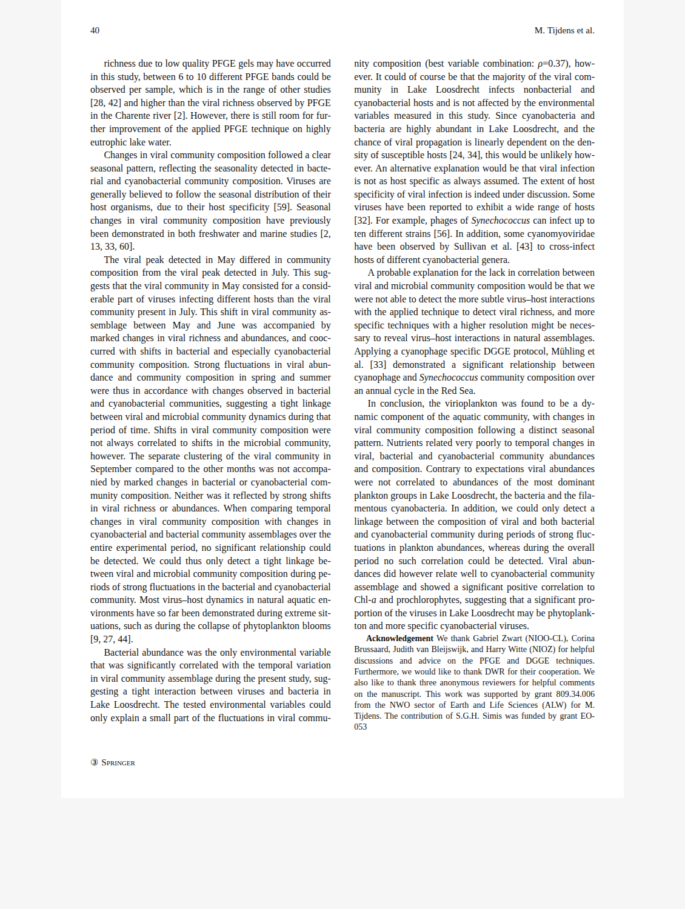40 M. Tijdens et al.
richness due to low quality PFGE gels may have occurred in this study, between 6 to 10 different PFGE bands could be observed per sample, which is in the range of other studies [28, 42] and higher than the viral richness observed by PFGE in the Charente river [2]. However, there is still room for further improvement of the applied PFGE technique on highly eutrophic lake water.
Changes in viral community composition followed a clear seasonal pattern, reflecting the seasonality detected in bacterial and cyanobacterial community composition. Viruses are generally believed to follow the seasonal distribution of their host organisms, due to their host specificity [59]. Seasonal changes in viral community composition have previously been demonstrated in both freshwater and marine studies [2, 13, 33, 60].
The viral peak detected in May differed in community composition from the viral peak detected in July. This suggests that the viral community in May consisted for a considerable part of viruses infecting different hosts than the viral community present in July. This shift in viral community assemblage between May and June was accompanied by marked changes in viral richness and abundances, and cooccurred with shifts in bacterial and especially cyanobacterial community composition. Strong fluctuations in viral abundance and community composition in spring and summer were thus in accordance with changes observed in bacterial and cyanobacterial communities, suggesting a tight linkage between viral and microbial community dynamics during that period of time. Shifts in viral community composition were not always correlated to shifts in the microbial community, however. The separate clustering of the viral community in September compared to the other months was not accompanied by marked changes in bacterial or cyanobacterial community composition. Neither was it reflected by strong shifts in viral richness or abundances. When comparing temporal changes in viral community composition with changes in cyanobacterial and bacterial community assemblages over the entire experimental period, no significant relationship could be detected. We could thus only detect a tight linkage between viral and microbial community composition during periods of strong fluctuations in the bacterial and cyanobacterial community. Most virus–host dynamics in natural aquatic environments have so far been demonstrated during extreme situations, such as during the collapse of phytoplankton blooms [9, 27, 44].
Bacterial abundance was the only environmental variable that was significantly correlated with the temporal variation in viral community assemblage during the present study, suggesting a tight interaction between viruses and bacteria in Lake Loosdrecht. The tested environmental variables could only explain a small part of the fluctuations in viral community composition (best variable combination: ρ=0.37), however. It could of course be that the majority of the viral community in Lake Loosdrecht infects nonbacterial and cyanobacterial hosts and is not affected by the environmental variables measured in this study. Since cyanobacteria and bacteria are highly abundant in Lake Loosdrecht, and the chance of viral propagation is linearly dependent on the density of susceptible hosts [24, 34], this would be unlikely however. An alternative explanation would be that viral infection is not as host specific as always assumed. The extent of host specificity of viral infection is indeed under discussion. Some viruses have been reported to exhibit a wide range of hosts [32]. For example, phages of Synechococcus can infect up to ten different strains [56]. In addition, some cyanomyoviridae have been observed by Sullivan et al. [43] to cross-infect hosts of different cyanobacterial genera.
A probable explanation for the lack in correlation between viral and microbial community composition would be that we were not able to detect the more subtle virus–host interactions with the applied technique to detect viral richness, and more specific techniques with a higher resolution might be necessary to reveal virus–host interactions in natural assemblages. Applying a cyanophage specific DGGE protocol, Mühling et al. [33] demonstrated a significant relationship between cyanophage and Synechococcus community composition over an annual cycle in the Red Sea.
In conclusion, the virioplankton was found to be a dynamic component of the aquatic community, with changes in viral community composition following a distinct seasonal pattern. Nutrients related very poorly to temporal changes in viral, bacterial and cyanobacterial community abundances and composition. Contrary to expectations viral abundances were not correlated to abundances of the most dominant plankton groups in Lake Loosdrecht, the bacteria and the filamentous cyanobacteria. In addition, we could only detect a linkage between the composition of viral and both bacterial and cyanobacterial community during periods of strong fluctuations in plankton abundances, whereas during the overall period no such correlation could be detected. Viral abundances did however relate well to cyanobacterial community assemblage and showed a significant positive correlation to Chl-a and prochlorophytes, suggesting that a significant proportion of the viruses in Lake Loosdrecht may be phytoplankton and more specific cyanobacterial viruses.
Acknowledgement We thank Gabriel Zwart (NIOO-CL), Corina Brussaard, Judith van Bleijswijk, and Harry Witte (NIOZ) for helpful discussions and advice on the PFGE and DGGE techniques. Furthermore, we would like to thank DWR for their cooperation. We also like to thank three anonymous reviewers for helpful comments on the manuscript. This work was supported by grant 809.34.006 from the NWO sector of Earth and Life Sciences (ALW) for M. Tijdens. The contribution of S.G.H. Simis was funded by grant EO-053
③ Springer